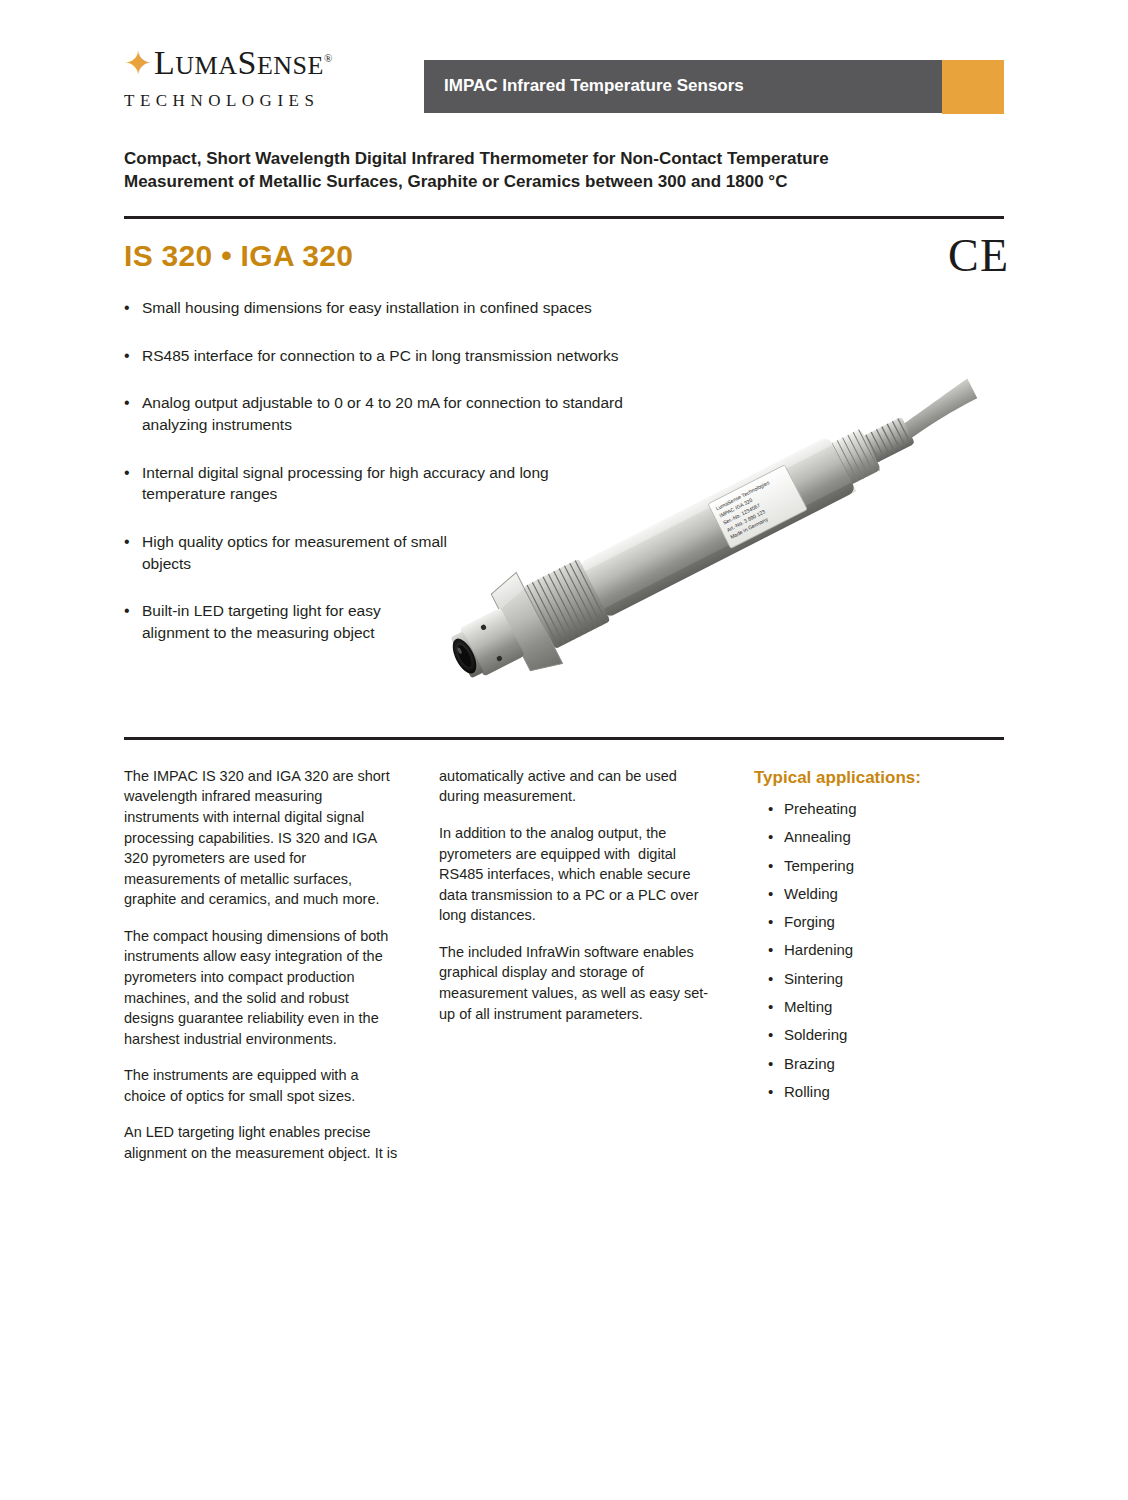✦LUMASENSE®
TECHNOLOGIES
IMPAC Infrared Temperature Sensors
Compact, Short Wavelength Digital Infrared Thermometer for Non-Contact Temperature
Measurement of Metallic Surfaces, Graphite or Ceramics between 300 and 1800 °C
IS 320 • IGA 320
C E
Small housing dimensions for easy installation in confined spaces
RS485 interface for connection to a PC in long transmission networks
Analog output adjustable to 0 or 4 to 20 mA for connection to standard analyzing instruments
Internal digital signal processing for high accuracy and long temperature ranges
High quality optics for measurement of small objects
Built-in LED targeting light for easy alignment to the measuring object
LumaSense Technologies IMPAC IGA 320 Ser.-No. 1234567 Art.-No. 3 890 123 Made in Germany
The IMPAC IS 320 and IGA 320 are short wavelength infrared measuring instruments with internal digital signal processing capabilities. IS 320 and IGA 320 pyrometers are used for measurements of metallic surfaces, graphite and ceramics, and much more.
The compact housing dimensions of both instruments allow easy integration of the pyrometers into compact production machines, and the solid and robust designs guarantee reliability even in the harshest industrial environments.
The instruments are equipped with a choice of optics for small spot sizes.
An LED targeting light enables precise alignment on the measurement object. It is
automatically active and can be used during measurement.
In addition to the analog output, the pyrometers are equipped with digital RS485 interfaces, which enable secure data transmission to a PC or a PLC over long distances.
The included InfraWin software enables graphical display and storage of measurement values, as well as easy set-up of all instrument parameters.
Typical applications:
Preheating
Annealing
Tempering
Welding
Forging
Hardening
Sintering
Melting
Soldering
Brazing
Rolling